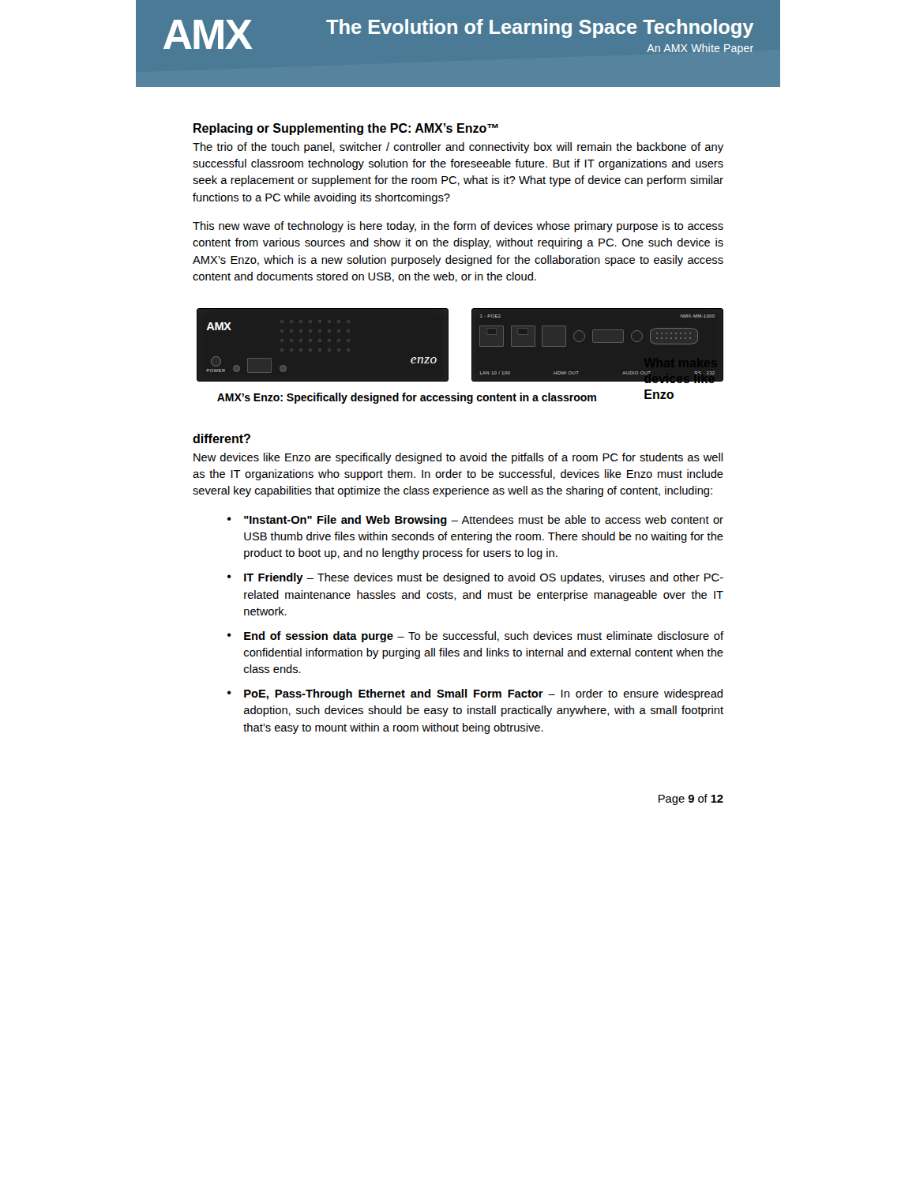AMX
The Evolution of Learning Space Technology
An AMX White Paper
Replacing or Supplementing the PC: AMX’s Enzo™
The trio of the touch panel, switcher / controller and connectivity box will remain the backbone of any successful classroom technology solution for the foreseeable future. But if IT organizations and users seek a replacement or supplement for the room PC, what is it? What type of device can perform similar functions to a PC while avoiding its shortcomings?
This new wave of technology is here today, in the form of devices whose primary purpose is to access content from various sources and show it on the display, without requiring a PC. One such device is AMX’s Enzo, which is a new solution purposely designed for the collaboration space to easily access content and documents stored on USB, on the web, or in the cloud.
AMX
enzo
POWER
1 - POE 2 NMX-MM-1000
LAN 10 / 100 HDMI OUT AUDIO OUT RS - 232
AMX’s Enzo: Specifically designed for accessing content in a classroom
What makes devices like Enzo
different?
New devices like Enzo are specifically designed to avoid the pitfalls of a room PC for students as well as the IT organizations who support them. In order to be successful, devices like Enzo must include several key capabilities that optimize the class experience as well as the sharing of content, including:
"Instant-On" File and Web Browsing – Attendees must be able to access web content or USB thumb drive files within seconds of entering the room. There should be no waiting for the product to boot up, and no lengthy process for users to log in.
IT Friendly – These devices must be designed to avoid OS updates, viruses and other PC-related maintenance hassles and costs, and must be enterprise manageable over the IT network.
End of session data purge – To be successful, such devices must eliminate disclosure of confidential information by purging all files and links to internal and external content when the class ends.
PoE, Pass-Through Ethernet and Small Form Factor – In order to ensure widespread adoption, such devices should be easy to install practically anywhere, with a small footprint that’s easy to mount within a room without being obtrusive.
Page 9 of 12